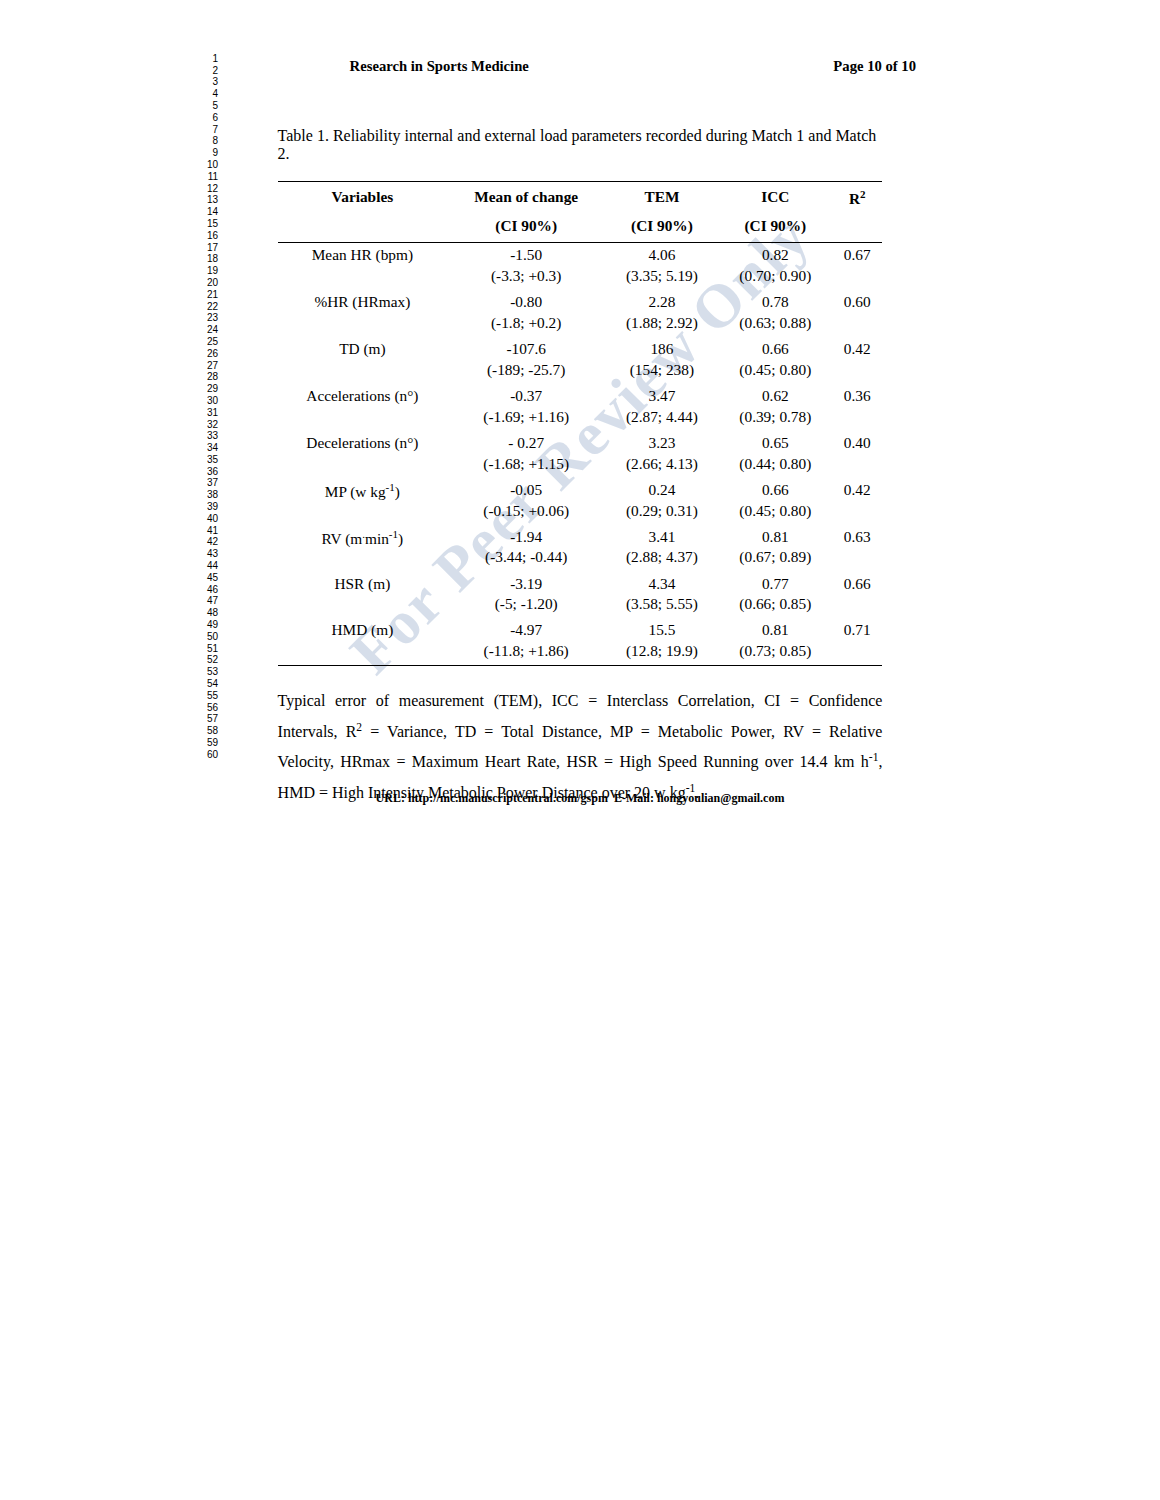1
2
3
4
5
6
7
8
9
10
11
12
13
14
15
16
17
18
19
20
21
22
23
24
25
26
27
28
29
30
31
32
33
34
35
36
37
38
39
40
41
42
43
44
45
46
47
48
49
50
51
52
53
54
55
56
57
58
59
60
For Peer Review Only
Research in Sports Medicine Page 10 of 10
Table 1. Reliability internal and external load parameters recorded during Match 1 and Match 2.
| Variables | Mean of change | TEM | ICC | R 2 |
| --- | --- | --- | --- | --- |
| | (CI 90%) | (CI 90%) | (CI 90%) | |
| Mean HR (bpm) | -1.50 (-3.3; +0.3) | 4.06 (3.35; 5.19) | 0.82 (0.70; 0.90) | 0.67 |
| %HR (HRmax) | -0.80 (-1.8; +0.2) | 2.28 (1.88; 2.92) | 0.78 (0.63; 0.88) | 0.60 |
| TD (m) | -107.6 (-189; -25.7) | 186 (154; 238) | 0.66 (0.45; 0.80) | 0.42 |
| Accelerations (n°) | -0.37 (-1.69; +1.16) | 3.47 (2.87; 4.44) | 0.62 (0.39; 0.78) | 0.36 |
| Decelerations (n°) | - 0.27 (-1.68; +1.15) | 3.23 (2.66; 4.13) | 0.65 (0.44; 0.80) | 0.40 |
| MP (w kg -1 ) | -0.05 (-0.15; +0.06) | 0.24 (0.29; 0.31) | 0.66 (0.45; 0.80) | 0.42 |
| RV (m . min -1 ) | -1.94 (-3.44; -0.44) | 3.41 (2.88; 4.37) | 0.81 (0.67; 0.89) | 0.63 |
| HSR (m) | -3.19 (-5; -1.20) | 4.34 (3.58; 5.55) | 0.77 (0.66; 0.85) | 0.66 |
| HMD (m) | -4.97 (-11.8; +1.86) | 15.5 (12.8; 19.9) | 0.81 (0.73; 0.85) | 0.71 |
Typical error of measurement (TEM), ICC = Interclass Correlation, CI = Confidence Intervals, R2 = Variance, TD = Total Distance, MP = Metabolic Power, RV = Relative Velocity, HRmax = Maximum Heart Rate, HSR = High Speed Running over 14.4 km h-1, HMD = High Intensity Metabolic Power Distance over 20 w kg-1.
URL: http://mc.manuscriptcentral.com/gspm E-Mail: hongyoulian@gmail.com